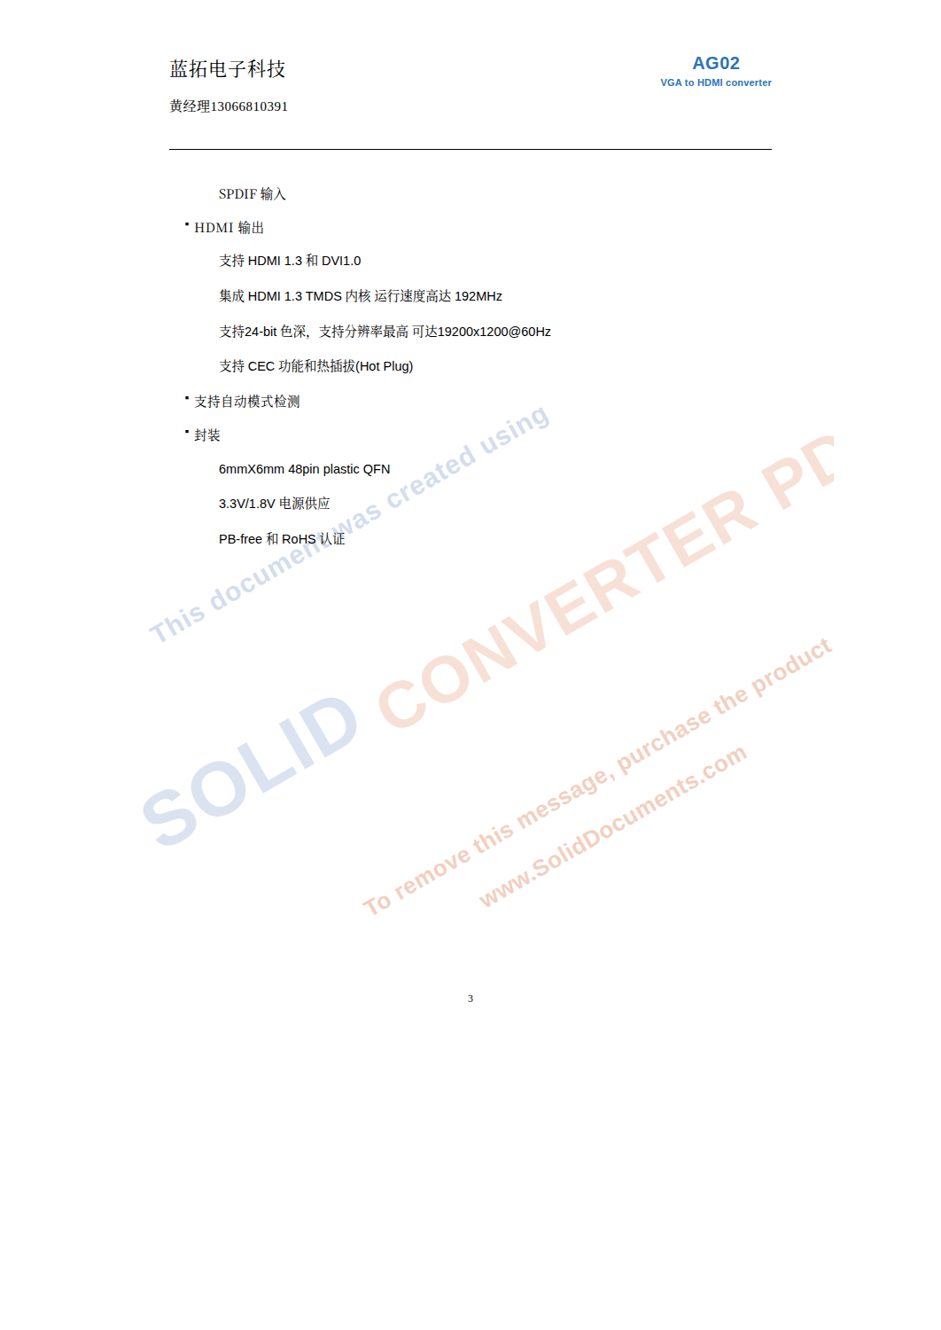蓝拓电子科技
黄经理13066810391
AG02
VGA to HDMI converter
This document was created using
SOLID
To remove this message, purchase the product at
www.SolidDocuments.com
CONVERTER PDF
SPDIF 输入
HDMI 输出
支持 HDMI 1.3 和 DVI1.0
集成 HDMI 1.3 TMDS 内核 运行速度高达 192MHz
支持24-bit 色深，支持分辨率最高 可达19200x1200@60Hz
支持 CEC 功能和热插拔(Hot Plug)
支持自动模式检测
封装
6mmX6mm 48pin plastic QFN
3.3V/1.8V 电源供应
PB-free 和 RoHS 认证
3